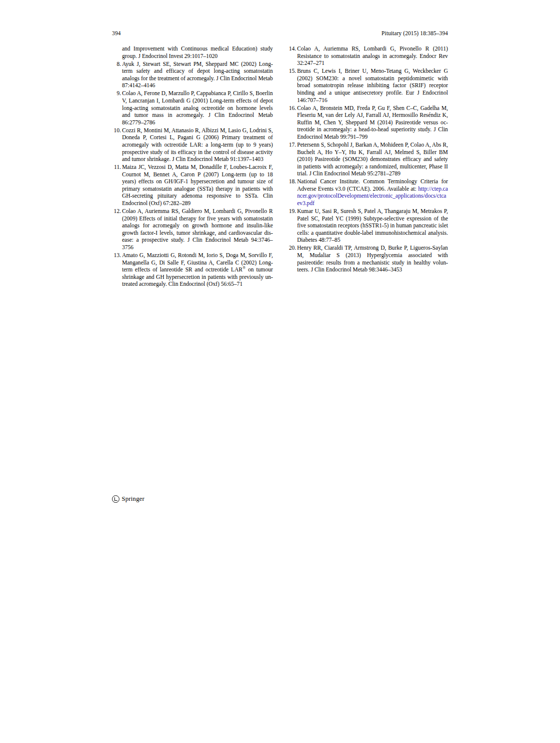394 Pituitary (2015) 18:385–394
and Improvement with Continuous medical Education) study group. J Endocrinol Invest 29:1017–1020
8. Ayuk J, Stewart SE, Stewart PM, Sheppard MC (2002) Long-term safety and efficacy of depot long-acting somatostatin analogs for the treatment of acromegaly. J Clin Endocrinol Metab 87:4142–4146
9. Colao A, Ferone D, Marzullo P, Cappabianca P, Cirillo S, Boerlin V, Lancranjan I, Lombardi G (2001) Long-term effects of depot long-acting somatostatin analog octreotide on hormone levels and tumor mass in acromegaly. J Clin Endocrinol Metab 86:2779–2786
10. Cozzi R, Montini M, Attanasio R, Albizzi M, Lasio G, Lodrini S, Doneda P, Cortesi L, Pagani G (2006) Primary treatment of acromegaly with octreotide LAR: a long-term (up to 9 years) prospective study of its efficacy in the control of disease activity and tumor shrinkage. J Clin Endocrinol Metab 91:1397–1403
11. Maiza JC, Vezzosi D, Matta M, Donadille F, Loubes-Lacroix F, Cournot M, Bennet A, Caron P (2007) Long-term (up to 18 years) effects on GH/IGF-1 hypersecretion and tumour size of primary somatostatin analogue (SSTa) therapy in patients with GH-secreting pituitary adenoma responsive to SSTa. Clin Endocrinol (Oxf) 67:282–289
12. Colao A, Auriemma RS, Galdiero M, Lombardi G, Pivonello R (2009) Effects of initial therapy for five years with somatostatin analogs for acromegaly on growth hormone and insulin-like growth factor-I levels, tumor shrinkage, and cardiovascular disease: a prospective study. J Clin Endocrinol Metab 94:3746–3756
13. Amato G, Mazziotti G, Rotondi M, Iorio S, Doga M, Sorvillo F, Manganella G, Di Salle F, Giustina A, Carella C (2002) Long-term effects of lanreotide SR and octreotide LAR® on tumour shrinkage and GH hypersecretion in patients with previously untreated acromegaly. Clin Endocrinol (Oxf) 56:65–71
14. Colao A, Auriemma RS, Lombardi G, Pivonello R (2011) Resistance to somatostatin analogs in acromegaly. Endocr Rev 32:247–271
15. Bruns C, Lewis I, Briner U, Meno-Tetang G, Weckbecker G (2002) SOM230: a novel somatostatin peptidomimetic with broad somatotropin release inhibiting factor (SRIF) receptor binding and a unique antisecretory profile. Eur J Endocrinol 146:707–716
16. Colao A, Bronstein MD, Freda P, Gu F, Shen C–C, Gadelha M, Fleseriu M, van der Lely AJ, Farrall AJ, Hermosillo Reséndiz K, Ruffin M, Chen Y, Sheppard M (2014) Pasireotide versus octreotide in acromegaly: a head-to-head superiority study. J Clin Endocrinol Metab 99:791–799
17. Petersenn S, Schopohl J, Barkan A, Mohideen P, Colao A, Abs R, Buchelt A, Ho Y–Y, Hu K, Farrall AJ, Melmed S, Biller BM (2010) Pasireotide (SOM230) demonstrates efficacy and safety in patients with acromegaly: a randomized, multicenter, Phase II trial. J Clin Endocrinol Metab 95:2781–2789
18. National Cancer Institute. Common Terminology Criteria for Adverse Events v3.0 (CTCAE). 2006. Available at: http://ctep.cancer.gov/protocolDevelopment/electronic_applications/docs/ctcaev3.pdf
19. Kumar U, Sasi R, Suresh S, Patel A, Thangaraju M, Metrakos P, Patel SC, Patel YC (1999) Subtype-selective expression of the five somatostatin receptors (hSSTR1-5) in human pancreatic islet cells: a quantitative double-label immunohistochemical analysis. Diabetes 48:77–85
20. Henry RR, Ciaraldi TP, Armstrong D, Burke P, Ligueros-Saylan M, Mudaliar S (2013) Hyperglycemia associated with pasireotide: results from a mechanistic study in healthy volunteers. J Clin Endocrinol Metab 98:3446–3453
Springer